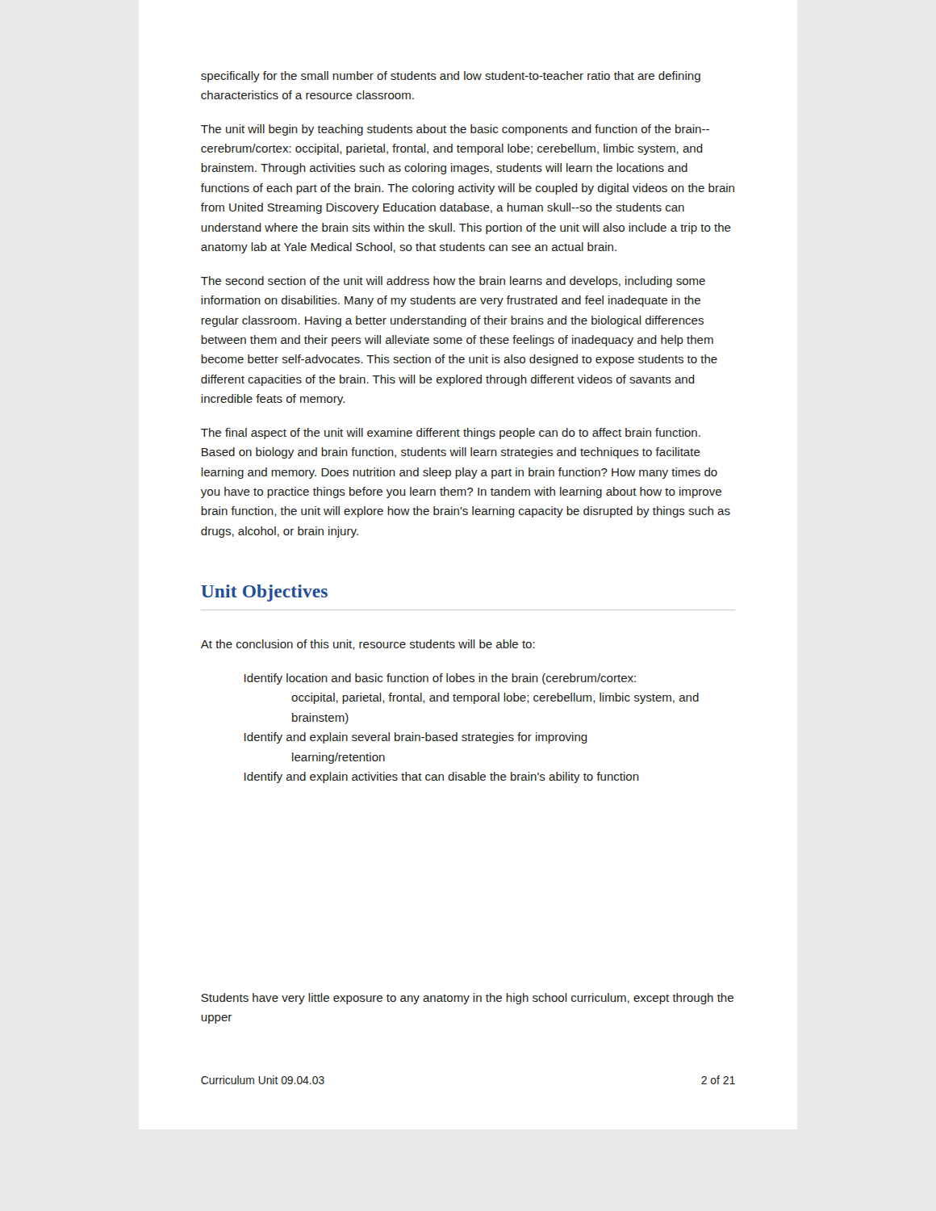specifically for the small number of students and low student-to-teacher ratio that are defining characteristics of a resource classroom.
The unit will begin by teaching students about the basic components and function of the brain--cerebrum/cortex: occipital, parietal, frontal, and temporal lobe; cerebellum, limbic system, and brainstem. Through activities such as coloring images, students will learn the locations and functions of each part of the brain. The coloring activity will be coupled by digital videos on the brain from United Streaming Discovery Education database, a human skull--so the students can understand where the brain sits within the skull. This portion of the unit will also include a trip to the anatomy lab at Yale Medical School, so that students can see an actual brain.
The second section of the unit will address how the brain learns and develops, including some information on disabilities. Many of my students are very frustrated and feel inadequate in the regular classroom. Having a better understanding of their brains and the biological differences between them and their peers will alleviate some of these feelings of inadequacy and help them become better self-advocates. This section of the unit is also designed to expose students to the different capacities of the brain. This will be explored through different videos of savants and incredible feats of memory.
The final aspect of the unit will examine different things people can do to affect brain function. Based on biology and brain function, students will learn strategies and techniques to facilitate learning and memory. Does nutrition and sleep play a part in brain function? How many times do you have to practice things before you learn them? In tandem with learning about how to improve brain function, the unit will explore how the brain's learning capacity be disrupted by things such as drugs, alcohol, or brain injury.
Unit Objectives
At the conclusion of this unit, resource students will be able to:
Identify location and basic function of lobes in the brain (cerebrum/cortex:
occipital, parietal, frontal, and temporal lobe; cerebellum, limbic system, and
brainstem)
Identify and explain several brain-based strategies for improving
learning/retention
Identify and explain activities that can disable the brain's ability to function
Students have very little exposure to any anatomy in the high school curriculum, except through the upper
Curriculum Unit 09.04.03 2 of 21